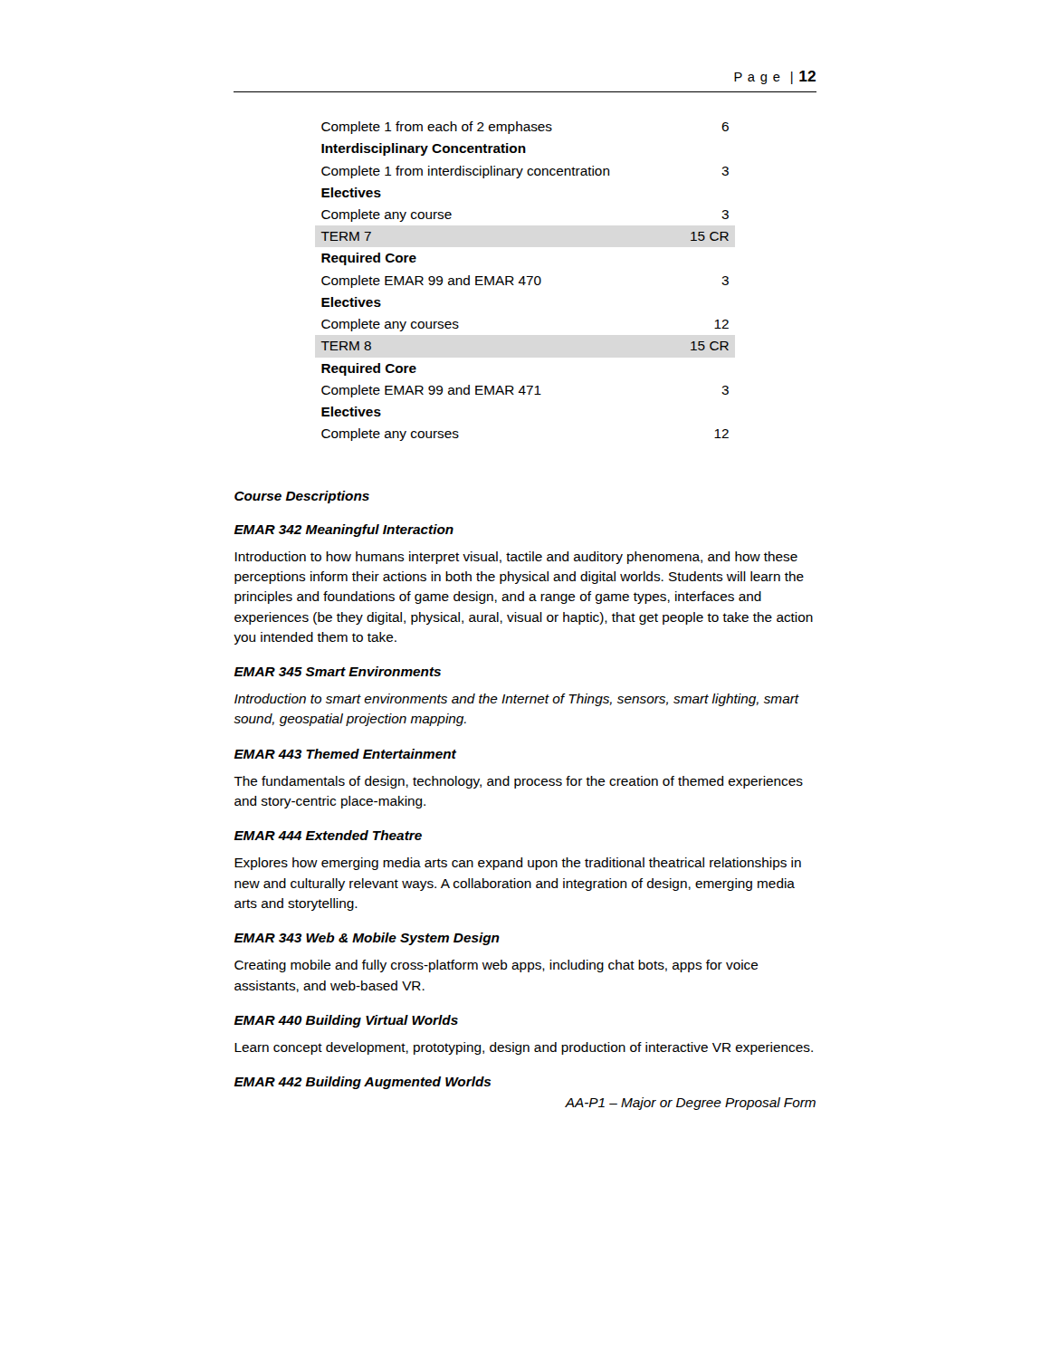P a g e | 12
| Complete 1 from each of 2 emphases | 6 |
| Interdisciplinary Concentration | |
| Complete 1 from interdisciplinary concentration | 3 |
| Electives | |
| Complete any course | 3 |
| TERM 7 | 15 CR |
| Required Core | |
| Complete EMAR 99 and EMAR 470 | 3 |
| Electives | |
| Complete any courses | 12 |
| TERM 8 | 15 CR |
| Required Core | |
| Complete EMAR 99 and EMAR 471 | 3 |
| Electives | |
| Complete any courses | 12 |
Course Descriptions
EMAR 342 Meaningful Interaction
Introduction to how humans interpret visual, tactile and auditory phenomena, and how these perceptions inform their actions in both the physical and digital worlds. Students will learn the principles and foundations of game design, and a range of game types, interfaces and experiences (be they digital, physical, aural, visual or haptic), that get people to take the action you intended them to take.
EMAR 345 Smart Environments
Introduction to smart environments and the Internet of Things, sensors, smart lighting, smart sound, geospatial projection mapping.
EMAR 443 Themed Entertainment
The fundamentals of design, technology, and process for the creation of themed experiences and story-centric place-making.
EMAR 444 Extended Theatre
Explores how emerging media arts can expand upon the traditional theatrical relationships in new and culturally relevant ways. A collaboration and integration of design, emerging media arts and storytelling.
EMAR 343 Web & Mobile System Design
Creating mobile and fully cross-platform web apps, including chat bots, apps for voice assistants, and web-based VR.
EMAR 440 Building Virtual Worlds
Learn concept development, prototyping, design and production of interactive VR experiences.
EMAR 442 Building Augmented Worlds
AA-P1 – Major or Degree Proposal Form